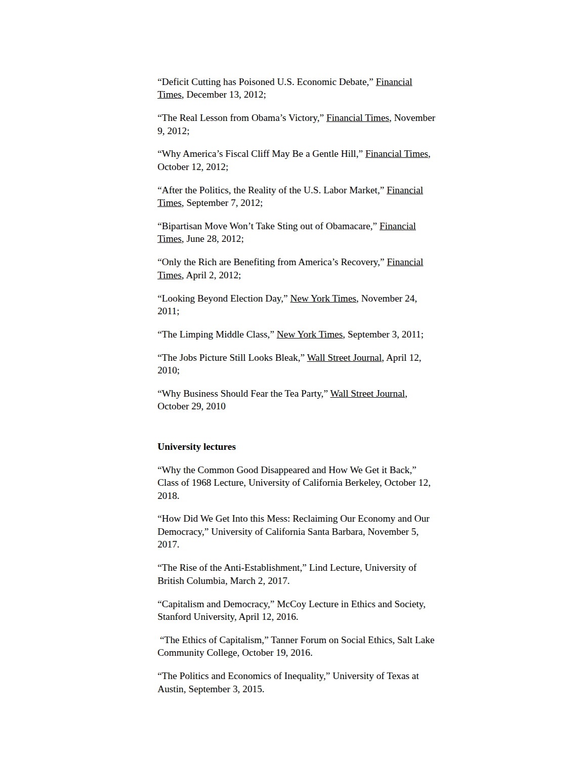“Deficit Cutting has Poisoned U.S. Economic Debate,” Financial Times, December 13, 2012;
“The Real Lesson from Obama’s Victory,” Financial Times, November 9, 2012;
“Why America’s Fiscal Cliff May Be a Gentle Hill,” Financial Times, October 12, 2012;
“After the Politics, the Reality of the U.S. Labor Market,” Financial Times, September 7, 2012;
“Bipartisan Move Won’t Take Sting out of Obamacare,” Financial Times, June 28, 2012;
“Only the Rich are Benefiting from America’s Recovery,” Financial Times, April 2, 2012;
“Looking Beyond Election Day,” New York Times, November 24, 2011;
“The Limping Middle Class,” New York Times, September 3, 2011;
“The Jobs Picture Still Looks Bleak,” Wall Street Journal, April 12, 2010;
“Why Business Should Fear the Tea Party,” Wall Street Journal, October 29, 2010
University lectures
“Why the Common Good Disappeared and How We Get it Back,” Class of 1968 Lecture, University of California Berkeley, October 12, 2018.
“How Did We Get Into this Mess: Reclaiming Our Economy and Our Democracy,” University of California Santa Barbara, November 5, 2017.
“The Rise of the Anti-Establishment,” Lind Lecture, University of British Columbia, March 2, 2017.
“Capitalism and Democracy,” McCoy Lecture in Ethics and Society, Stanford University, April 12, 2016.
“The Ethics of Capitalism,” Tanner Forum on Social Ethics, Salt Lake Community College, October 19, 2016.
“The Politics and Economics of Inequality,” University of Texas at Austin, September 3, 2015.